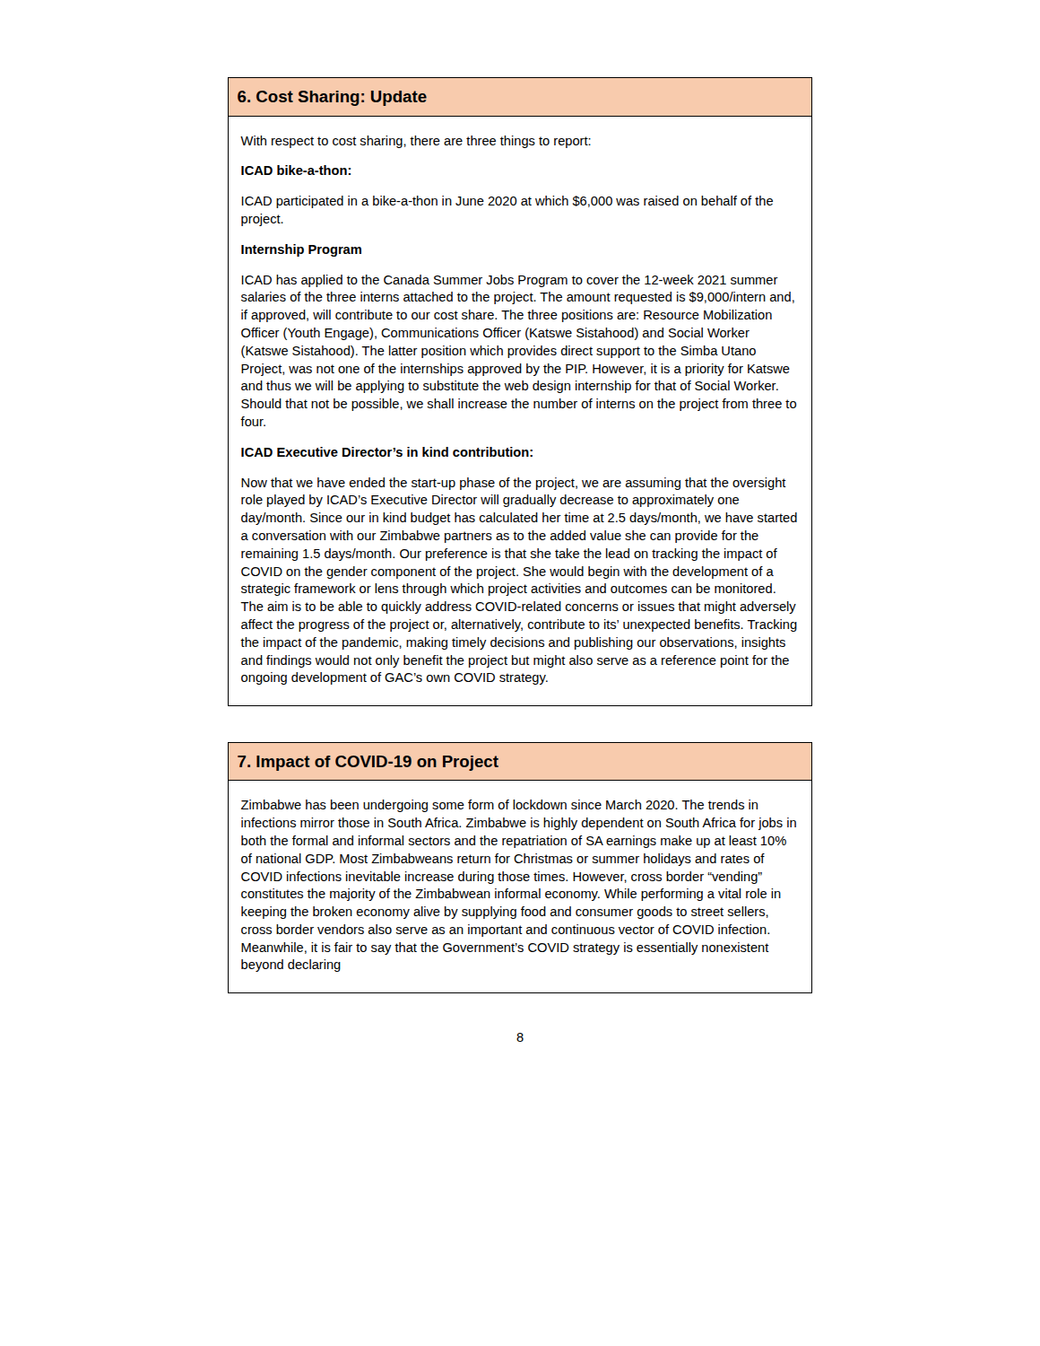6. Cost Sharing: Update
With respect to cost sharing, there are three things to report:
ICAD bike-a-thon:
ICAD participated in a bike-a-thon in June 2020 at which $6,000 was raised on behalf of the project.
Internship Program
ICAD has applied to the Canada Summer Jobs Program to cover the 12-week 2021 summer salaries of the three interns attached to the project. The amount requested is $9,000/intern and, if approved, will contribute to our cost share. The three positions are: Resource Mobilization Officer (Youth Engage), Communications Officer (Katswe Sistahood) and Social Worker (Katswe Sistahood). The latter position which provides direct support to the Simba Utano Project, was not one of the internships approved by the PIP. However, it is a priority for Katswe and thus we will be applying to substitute the web design internship for that of Social Worker. Should that not be possible, we shall increase the number of interns on the project from three to four.
ICAD Executive Director’s in kind contribution:
Now that we have ended the start-up phase of the project, we are assuming that the oversight role played by ICAD’s Executive Director will gradually decrease to approximately one day/month. Since our in kind budget has calculated her time at 2.5 days/month, we have started a conversation with our Zimbabwe partners as to the added value she can provide for the remaining 1.5 days/month. Our preference is that she take the lead on tracking the impact of COVID on the gender component of the project. She would begin with the development of a strategic framework or lens through which project activities and outcomes can be monitored. The aim is to be able to quickly address COVID-related concerns or issues that might adversely affect the progress of the project or, alternatively, contribute to its’ unexpected benefits. Tracking the impact of the pandemic, making timely decisions and publishing our observations, insights and findings would not only benefit the project but might also serve as a reference point for the ongoing development of GAC’s own COVID strategy.
7. Impact of COVID-19 on Project
Zimbabwe has been undergoing some form of lockdown since March 2020. The trends in infections mirror those in South Africa. Zimbabwe is highly dependent on South Africa for jobs in both the formal and informal sectors and the repatriation of SA earnings make up at least 10% of national GDP. Most Zimbabweans return for Christmas or summer holidays and rates of COVID infections inevitable increase during those times. However, cross border “vending” constitutes the majority of the Zimbabwean informal economy. While performing a vital role in keeping the broken economy alive by supplying food and consumer goods to street sellers, cross border vendors also serve as an important and continuous vector of COVID infection. Meanwhile, it is fair to say that the Government’s COVID strategy is essentially nonexistent beyond declaring
8